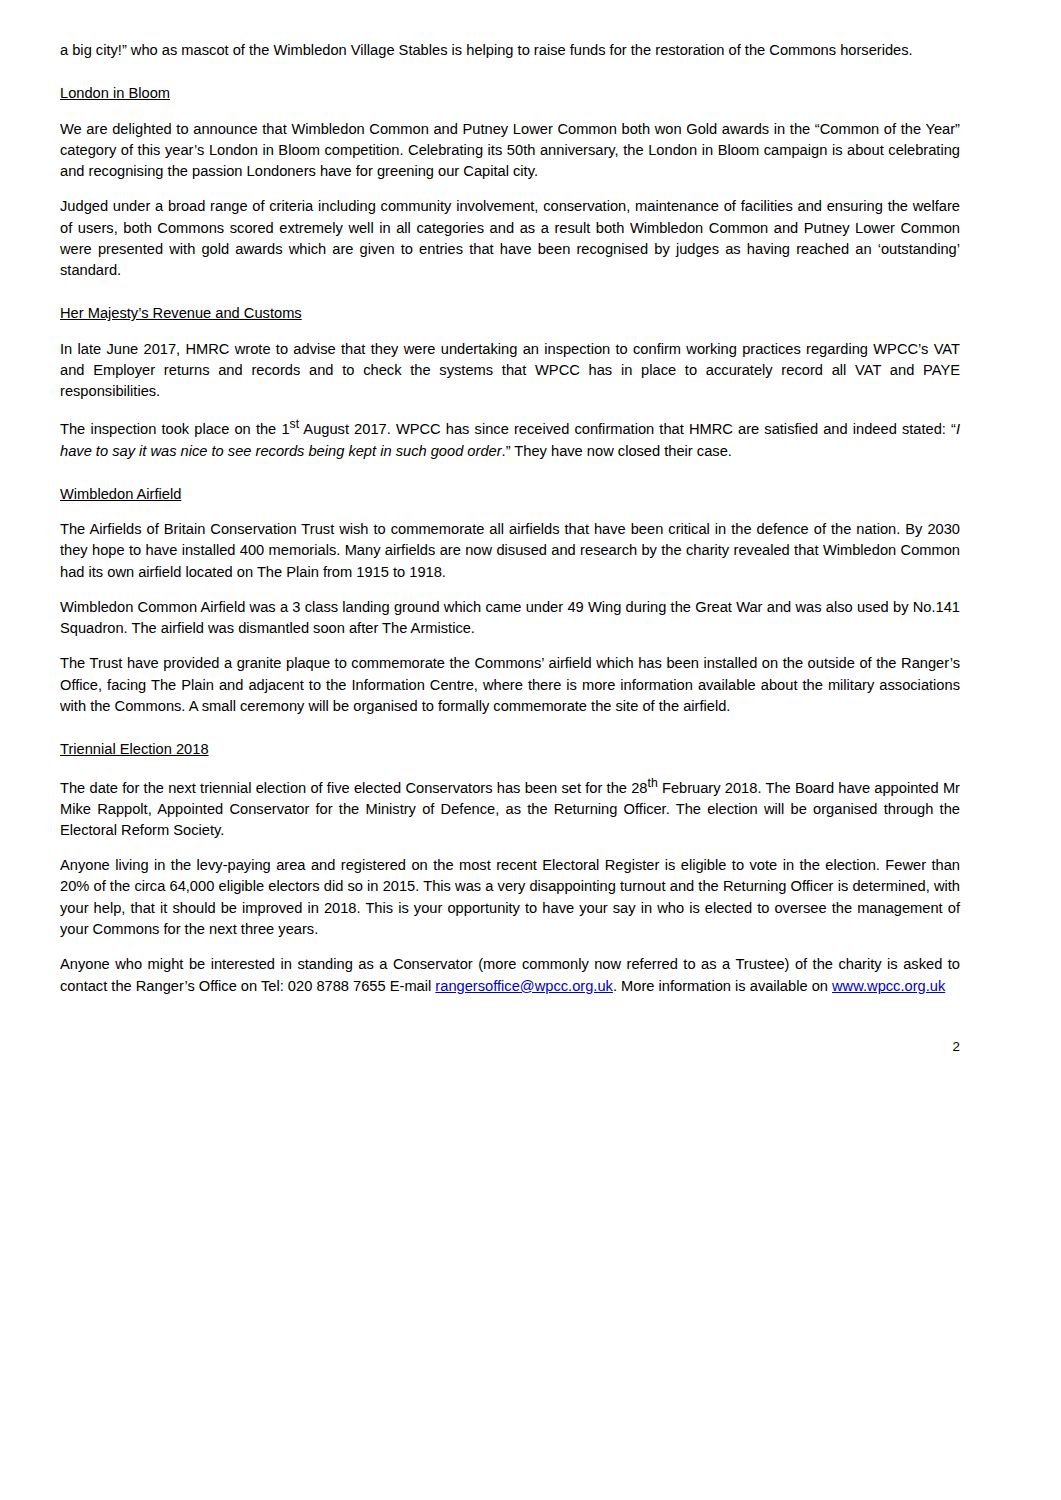a big city!” who as mascot of the Wimbledon Village Stables is helping to raise funds for the restoration of the Commons horserides.
London in Bloom
We are delighted to announce that Wimbledon Common and Putney Lower Common both won Gold awards in the “Common of the Year” category of this year’s London in Bloom competition. Celebrating its 50th anniversary, the London in Bloom campaign is about celebrating and recognising the passion Londoners have for greening our Capital city.
Judged under a broad range of criteria including community involvement, conservation, maintenance of facilities and ensuring the welfare of users, both Commons scored extremely well in all categories and as a result both Wimbledon Common and Putney Lower Common were presented with gold awards which are given to entries that have been recognised by judges as having reached an ‘outstanding’ standard.
Her Majesty’s Revenue and Customs
In late June 2017, HMRC wrote to advise that they were undertaking an inspection to confirm working practices regarding WPCC’s VAT and Employer returns and records and to check the systems that WPCC has in place to accurately record all VAT and PAYE responsibilities.
The inspection took place on the 1st August 2017. WPCC has since received confirmation that HMRC are satisfied and indeed stated: “I have to say it was nice to see records being kept in such good order.” They have now closed their case.
Wimbledon Airfield
The Airfields of Britain Conservation Trust wish to commemorate all airfields that have been critical in the defence of the nation. By 2030 they hope to have installed 400 memorials. Many airfields are now disused and research by the charity revealed that Wimbledon Common had its own airfield located on The Plain from 1915 to 1918.
Wimbledon Common Airfield was a 3 class landing ground which came under 49 Wing during the Great War and was also used by No.141 Squadron. The airfield was dismantled soon after The Armistice.
The Trust have provided a granite plaque to commemorate the Commons’ airfield which has been installed on the outside of the Ranger’s Office, facing The Plain and adjacent to the Information Centre, where there is more information available about the military associations with the Commons. A small ceremony will be organised to formally commemorate the site of the airfield.
Triennial Election 2018
The date for the next triennial election of five elected Conservators has been set for the 28th February 2018. The Board have appointed Mr Mike Rappolt, Appointed Conservator for the Ministry of Defence, as the Returning Officer. The election will be organised through the Electoral Reform Society.
Anyone living in the levy-paying area and registered on the most recent Electoral Register is eligible to vote in the election. Fewer than 20% of the circa 64,000 eligible electors did so in 2015. This was a very disappointing turnout and the Returning Officer is determined, with your help, that it should be improved in 2018. This is your opportunity to have your say in who is elected to oversee the management of your Commons for the next three years.
Anyone who might be interested in standing as a Conservator (more commonly now referred to as a Trustee) of the charity is asked to contact the Ranger’s Office on Tel: 020 8788 7655 E-mail rangersoffice@wpcc.org.uk. More information is available on www.wpcc.org.uk
2